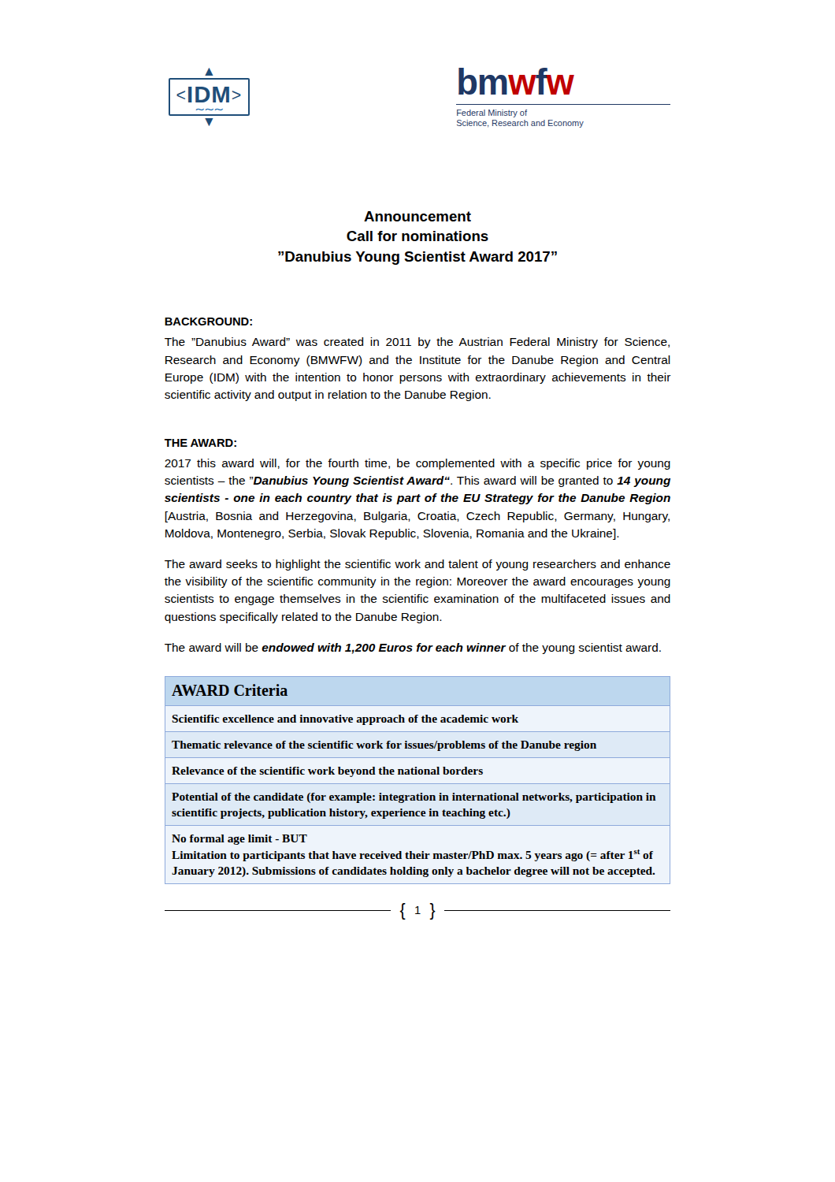▲ <IDM> ∼∼∼ ▼
bmwfw
Federal Ministry of
Science, Research and Economy
Announcement
Call for nominations
”Danubius Young Scientist Award 2017”
BACKGROUND:
The ”Danubius Award” was created in 2011 by the Austrian Federal Ministry for Science, Research and Economy (BMWFW) and the Institute for the Danube Region and Central Europe (IDM) with the intention to honor persons with extraordinary achievements in their scientific activity and output in relation to the Danube Region.
THE AWARD:
2017 this award will, for the fourth time, be complemented with a specific price for young scientists – the ”Danubius Young Scientist Award“. This award will be granted to 14 young scientists - one in each country that is part of the EU Strategy for the Danube Region [Austria, Bosnia and Herzegovina, Bulgaria, Croatia, Czech Republic, Germany, Hungary, Moldova, Montenegro, Serbia, Slovak Republic, Slovenia, Romania and the Ukraine].
The award seeks to highlight the scientific work and talent of young researchers and enhance the visibility of the scientific community in the region: Moreover the award encourages young scientists to engage themselves in the scientific examination of the multifaceted issues and questions specifically related to the Danube Region.
The award will be endowed with 1,200 Euros for each winner of the young scientist award.
| AWARD Criteria |
| --- |
| Scientific excellence and innovative approach of the academic work |
| Thematic relevance of the scientific work for issues/problems of the Danube region |
| Relevance of the scientific work beyond the national borders |
| Potential of the candidate (for example: integration in international networks, participation in scientific projects, publication history, experience in teaching etc.) |
| No formal age limit - BUT Limitation to participants that have received their master/PhD max. 5 years ago (= after 1 st of January 2012). Submissions of candidates holding only a bachelor degree will not be accepted. |
{ 1 }